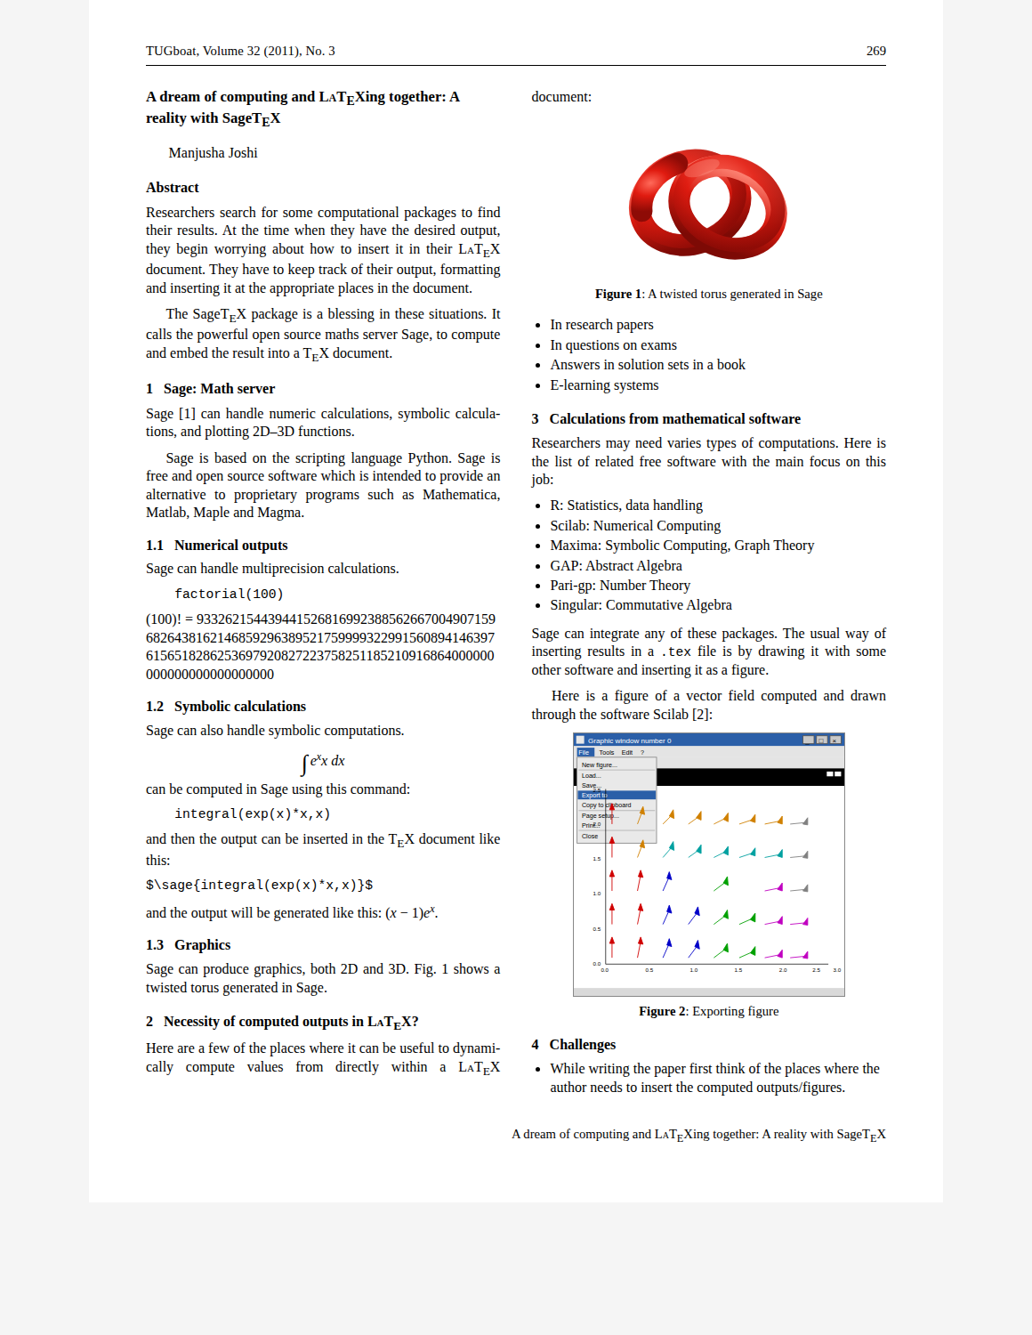TUGboat, Volume 32 (2011), No. 3 269
A dream of computing and La TEXing together: A reality with SageTEX
Manjusha Joshi
Abstract
Researchers search for some computational packages to find their results. At the time when they have the desired output, they begin worrying about how to insert it in their La TEX document. They have to keep track of their output, formatting and inserting it at the appropriate places in the document.
The SageTEX package is a blessing in these situations. It calls the powerful open source maths server Sage, to compute and embed the result into a TEX document.
1 Sage: Math server
Sage [1] can handle numeric calculations, symbolic calculations, and plotting 2D–3D functions.
Sage is based on the scripting language Python. Sage is free and open source software which is intended to provide an alternative to proprietary programs such as Mathematica, Matlab, Maple and Magma.
1.1 Numerical outputs
Sage can handle multiprecision calculations.
factorial(100)
(100)! = 93326215443944152681699238856266700490715968264381621468592963895217599993229915608941463976156518286253697920827223758251185210916864000000000000000000000000
1.2 Symbolic calculations
Sage can also handle symbolic computations.
∫exx dx
can be computed in Sage using this command:
integral(exp(x)*x,x)
and then the output can be inserted in the TEX document like this:
$\sage{integral(exp(x)*x,x)}$
and the output will be generated like this: (x − 1)ex.
1.3 Graphics
Sage can produce graphics, both 2D and 3D. Fig. 1 shows a twisted torus generated in Sage.
2 Necessity of computed outputs in La TEX?
Here are a few of the places where it can be useful to dynamically compute values from directly within a La TEX document:
Figure 1: A twisted torus generated in Sage
In research papers
In questions on exams
Answers in solution sets in a book
E-learning systems
3 Calculations from mathematical software
Researchers may need varies types of computations. Here is the list of related free software with the main focus on this job:
R: Statistics, data handling
Scilab: Numerical Computing
Maxima: Symbolic Computing, Graph Theory
GAP: Abstract Algebra
Pari-gp: Number Theory
Singular: Commutative Algebra
Sage can integrate any of these packages. The usual way of inserting results in a .tex file is by drawing it with some other software and inserting it as a figure.
Here is a figure of a vector field computed and drawn through the software Scilab [2]:
Graphic window number 0 _ □ × File Tools Edit ? New figure... Load... Save... Export to Copy to clipboard Page setup... Print... Close 0.0 0.5 1.0 1.5 2.0 2.5 3.0 0.0 0.5 1.0 1.5 2.0 2.5
Figure 2: Exporting figure
4 Challenges
While writing the paper first think of the places where the author needs to insert the computed outputs/figures.
A dream of computing and La TEXing together: A reality with SageTEX